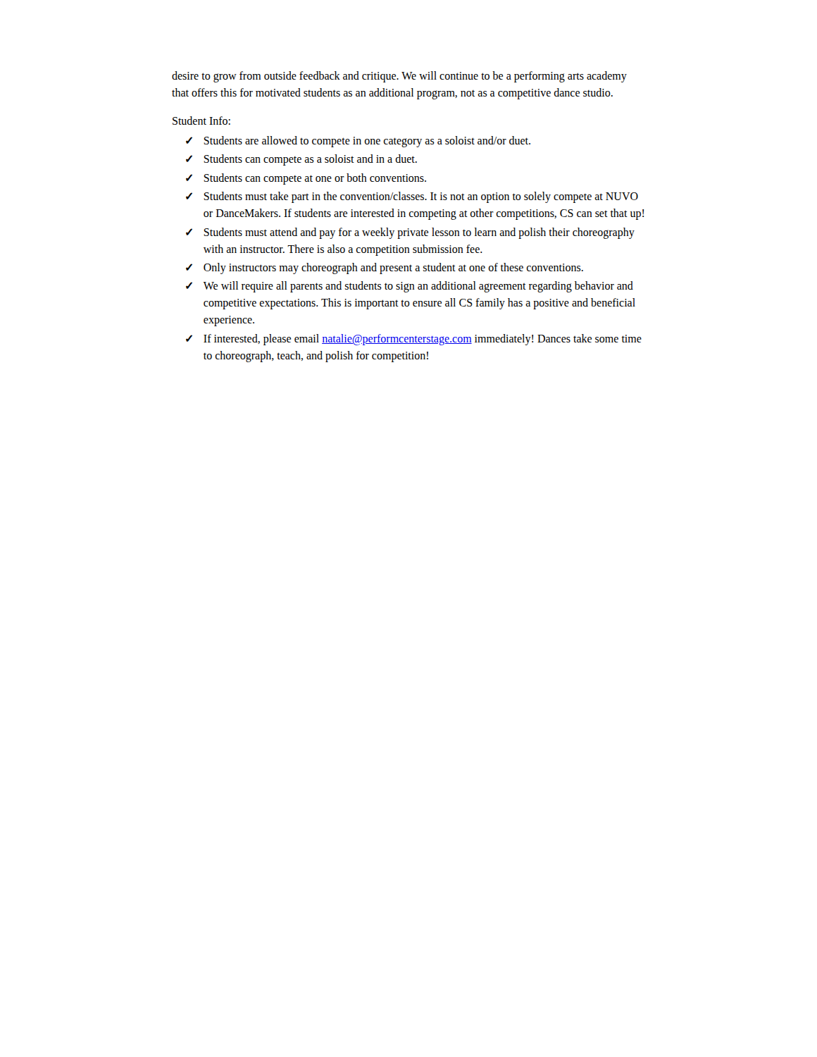desire to grow from outside feedback and critique. We will continue to be a performing arts academy that offers this for motivated students as an additional program, not as a competitive dance studio.
Student Info:
Students are allowed to compete in one category as a soloist and/or duet.
Students can compete as a soloist and in a duet.
Students can compete at one or both conventions.
Students must take part in the convention/classes. It is not an option to solely compete at NUVO or DanceMakers. If students are interested in competing at other competitions, CS can set that up!
Students must attend and pay for a weekly private lesson to learn and polish their choreography with an instructor. There is also a competition submission fee.
Only instructors may choreograph and present a student at one of these conventions.
We will require all parents and students to sign an additional agreement regarding behavior and competitive expectations. This is important to ensure all CS family has a positive and beneficial experience.
If interested, please email natalie@performcenterstage.com immediately! Dances take some time to choreograph, teach, and polish for competition!